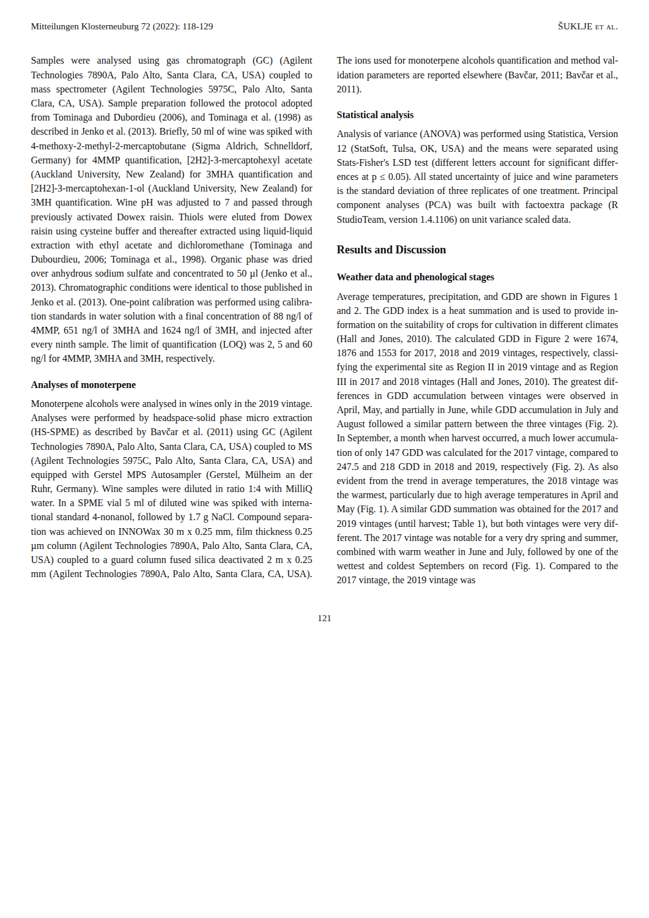Mitteilungen Klosterneuburg 72 (2022): 118-129 ŠUKLJE et al.
Samples were analysed using gas chromatograph (GC) (Agilent Technologies 7890A, Palo Alto, Santa Clara, CA, USA) coupled to mass spectrometer (Agilent Technologies 5975C, Palo Alto, Santa Clara, CA, USA). Sample preparation followed the protocol adopted from Tominaga and Dubordieu (2006), and Tominaga et al. (1998) as described in Jenko et al. (2013). Briefly, 50 ml of wine was spiked with 4-methoxy-2-methyl-2-mercaptobutane (Sigma Aldrich, Schnelldorf, Germany) for 4MMP quantification, [2H2]-3-mercaptohexyl acetate (Auckland University, New Zealand) for 3MHA quantification and [2H2]-3-mercaptohexan-1-ol (Auckland University, New Zealand) for 3MH quantification. Wine pH was adjusted to 7 and passed through previously activated Dowex raisin. Thiols were eluted from Dowex raisin using cysteine buffer and thereafter extracted using liquid-liquid extraction with ethyl acetate and dichloromethane (Tominaga and Dubourdieu, 2006; Tominaga et al., 1998). Organic phase was dried over anhydrous sodium sulfate and concentrated to 50 µl (Jenko et al., 2013). Chromatographic conditions were identical to those published in Jenko et al. (2013). One-point calibration was performed using calibration standards in water solution with a final concentration of 88 ng/l of 4MMP, 651 ng/l of 3MHA and 1624 ng/l of 3MH, and injected after every ninth sample. The limit of quantification (LOQ) was 2, 5 and 60 ng/l for 4MMP, 3MHA and 3MH, respectively.
Analyses of monoterpene
Monoterpene alcohols were analysed in wines only in the 2019 vintage. Analyses were performed by headspace-solid phase micro extraction (HS-SPME) as described by Bavčar et al. (2011) using GC (Agilent Technologies 7890A, Palo Alto, Santa Clara, CA, USA) coupled to MS (Agilent Technologies 5975C, Palo Alto, Santa Clara, CA, USA) and equipped with Gerstel MPS Autosampler (Gerstel, Mülheim an der Ruhr, Germany). Wine samples were diluted in ratio 1:4 with MilliQ water. In a SPME vial 5 ml of diluted wine was spiked with international standard 4-nonanol, followed by 1.7 g NaCl. Compound separation was achieved on INNOWax 30 m x 0.25 mm, film thickness 0.25 µm column (Agilent Technologies 7890A, Palo Alto, Santa Clara, CA, USA) coupled to a guard column fused silica deactivated 2 m x 0.25 mm (Agilent Technologies 7890A, Palo Alto, Santa Clara, CA, USA). The ions used for monoterpene alcohols quantification and method validation parameters are reported elsewhere (Bavčar, 2011; Bavčar et al., 2011).
Statistical analysis
Analysis of variance (ANOVA) was performed using Statistica, Version 12 (StatSoft, Tulsa, OK, USA) and the means were separated using Stats-Fisher's LSD test (different letters account for significant differences at p ≤ 0.05). All stated uncertainty of juice and wine parameters is the standard deviation of three replicates of one treatment. Principal component analyses (PCA) was built with factoextra package (R StudioTeam, version 1.4.1106) on unit variance scaled data.
Results and Discussion
Weather data and phenological stages
Average temperatures, precipitation, and GDD are shown in Figures 1 and 2. The GDD index is a heat summation and is used to provide information on the suitability of crops for cultivation in different climates (Hall and Jones, 2010). The calculated GDD in Figure 2 were 1674, 1876 and 1553 for 2017, 2018 and 2019 vintages, respectively, classifying the experimental site as Region II in 2019 vintage and as Region III in 2017 and 2018 vintages (Hall and Jones, 2010). The greatest differences in GDD accumulation between vintages were observed in April, May, and partially in June, while GDD accumulation in July and August followed a similar pattern between the three vintages (Fig. 2). In September, a month when harvest occurred, a much lower accumulation of only 147 GDD was calculated for the 2017 vintage, compared to 247.5 and 218 GDD in 2018 and 2019, respectively (Fig. 2). As also evident from the trend in average temperatures, the 2018 vintage was the warmest, particularly due to high average temperatures in April and May (Fig. 1). A similar GDD summation was obtained for the 2017 and 2019 vintages (until harvest; Table 1), but both vintages were very different. The 2017 vintage was notable for a very dry spring and summer, combined with warm weather in June and July, followed by one of the wettest and coldest Septembers on record (Fig. 1). Compared to the 2017 vintage, the 2019 vintage was
121